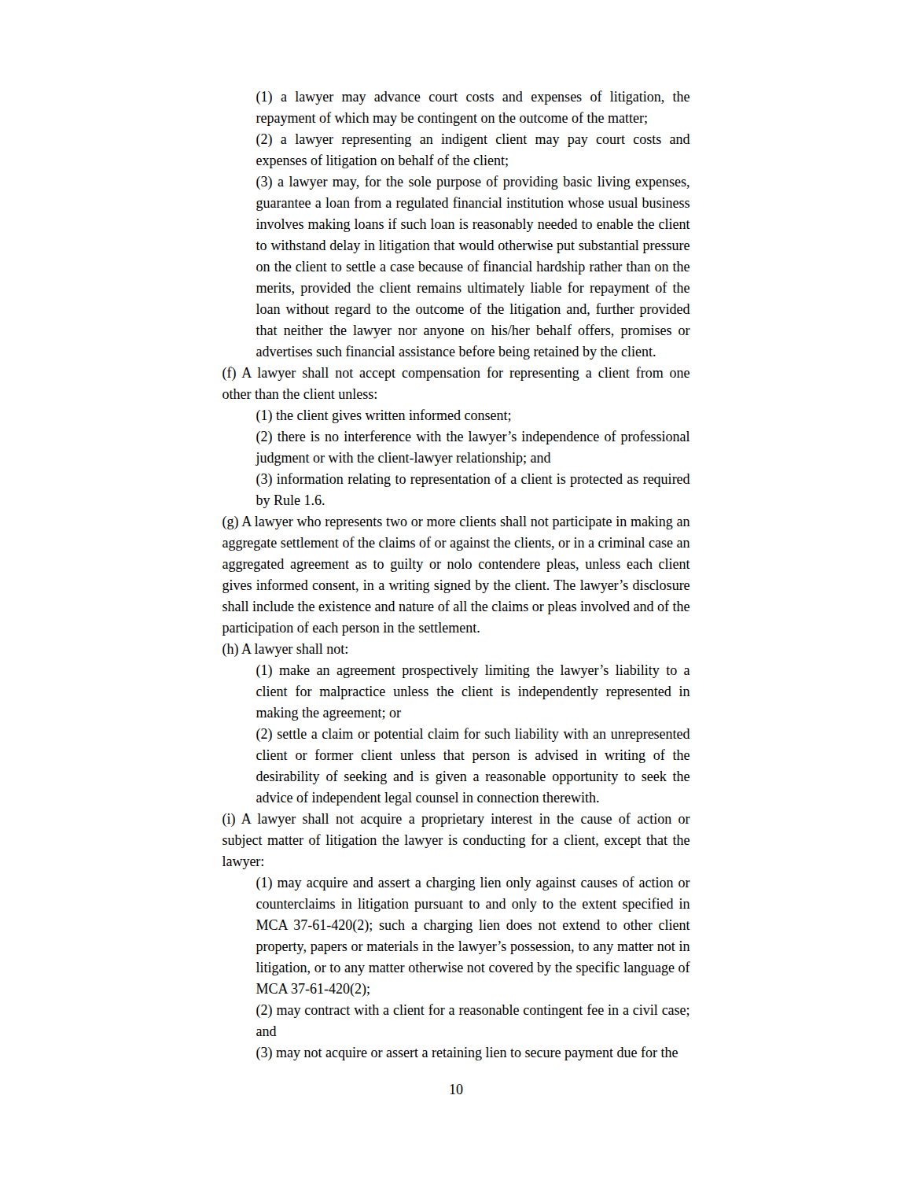(1) a lawyer may advance court costs and expenses of litigation, the repayment of which may be contingent on the outcome of the matter;
(2) a lawyer representing an indigent client may pay court costs and expenses of litigation on behalf of the client;
(3) a lawyer may, for the sole purpose of providing basic living expenses, guarantee a loan from a regulated financial institution whose usual business involves making loans if such loan is reasonably needed to enable the client to withstand delay in litigation that would otherwise put substantial pressure on the client to settle a case because of financial hardship rather than on the merits, provided the client remains ultimately liable for repayment of the loan without regard to the outcome of the litigation and, further provided that neither the lawyer nor anyone on his/her behalf offers, promises or advertises such financial assistance before being retained by the client.
(f) A lawyer shall not accept compensation for representing a client from one other than the client unless:
(1) the client gives written informed consent;
(2) there is no interference with the lawyer’s independence of professional judgment or with the client-lawyer relationship; and
(3) information relating to representation of a client is protected as required by Rule 1.6.
(g) A lawyer who represents two or more clients shall not participate in making an aggregate settlement of the claims of or against the clients, or in a criminal case an aggregated agreement as to guilty or nolo contendere pleas, unless each client gives informed consent, in a writing signed by the client. The lawyer’s disclosure shall include the existence and nature of all the claims or pleas involved and of the participation of each person in the settlement.
(h) A lawyer shall not:
(1) make an agreement prospectively limiting the lawyer’s liability to a client for malpractice unless the client is independently represented in making the agreement; or
(2) settle a claim or potential claim for such liability with an unrepresented client or former client unless that person is advised in writing of the desirability of seeking and is given a reasonable opportunity to seek the advice of independent legal counsel in connection therewith.
(i) A lawyer shall not acquire a proprietary interest in the cause of action or subject matter of litigation the lawyer is conducting for a client, except that the lawyer:
(1) may acquire and assert a charging lien only against causes of action or counterclaims in litigation pursuant to and only to the extent specified in MCA 37-61-420(2); such a charging lien does not extend to other client property, papers or materials in the lawyer’s possession, to any matter not in litigation, or to any matter otherwise not covered by the specific language of MCA 37-61-420(2);
(2) may contract with a client for a reasonable contingent fee in a civil case; and
(3) may not acquire or assert a retaining lien to secure payment due for the
10